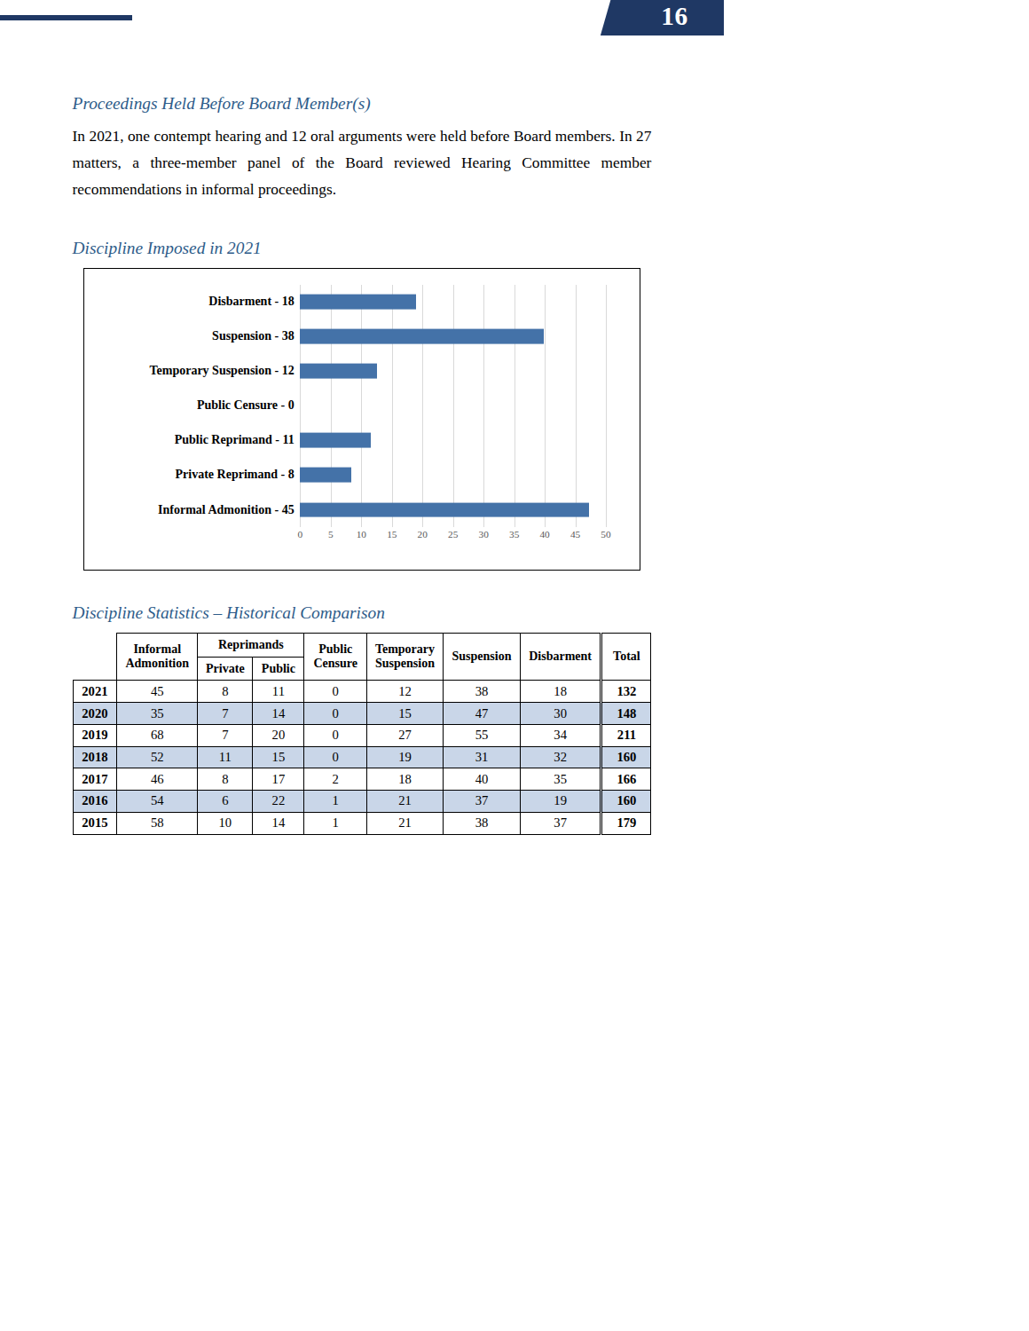16
Proceedings Held Before Board Member(s)
In 2021, one contempt hearing and 12 oral arguments were held before Board members. In 27 matters, a three-member panel of the Board reviewed Hearing Committee member recommendations in informal proceedings.
Discipline Imposed in 2021
Disbarment - 18
Suspension - 38
Temporary Suspension - 12
Public Censure - 0
Public Reprimand - 11
Private Reprimand - 8
Informal Admonition - 45
0 5 10 15 20 25 30 35 40 45 50
Discipline Statistics – Historical Comparison
| | Informal Admonition | Reprimands | Public Censure | Temporary Suspension | Suspension | Disbarment | Total |
| --- | --- | --- | --- | --- | --- | --- | --- |
| Private | Public |
| 2021 | 45 | 8 | 11 | 0 | 12 | 38 | 18 | 132 |
| 2020 | 35 | 7 | 14 | 0 | 15 | 47 | 30 | 148 |
| 2019 | 68 | 7 | 20 | 0 | 27 | 55 | 34 | 211 |
| 2018 | 52 | 11 | 15 | 0 | 19 | 31 | 32 | 160 |
| 2017 | 46 | 8 | 17 | 2 | 18 | 40 | 35 | 166 |
| 2016 | 54 | 6 | 22 | 1 | 21 | 37 | 19 | 160 |
| 2015 | 58 | 10 | 14 | 1 | 21 | 38 | 37 | 179 |